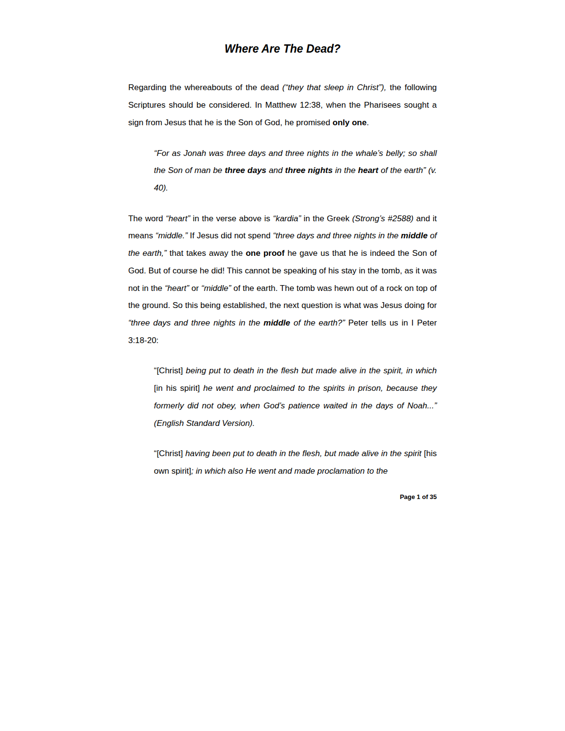Where Are The Dead?
Regarding the whereabouts of the dead (“they that sleep in Christ”), the following Scriptures should be considered. In Matthew 12:38, when the Pharisees sought a sign from Jesus that he is the Son of God, he promised only one.
“For as Jonah was three days and three nights in the whale’s belly; so shall the Son of man be three days and three nights in the heart of the earth” (v. 40).
The word “heart” in the verse above is “kardia” in the Greek (Strong’s #2588) and it means “middle.” If Jesus did not spend “three days and three nights in the middle of the earth,” that takes away the one proof he gave us that he is indeed the Son of God. But of course he did! This cannot be speaking of his stay in the tomb, as it was not in the “heart” or “middle” of the earth. The tomb was hewn out of a rock on top of the ground. So this being established, the next question is what was Jesus doing for “three days and three nights in the middle of the earth?” Peter tells us in I Peter 3:18-20:
“[Christ] being put to death in the flesh but made alive in the spirit, in which [in his spirit] he went and proclaimed to the spirits in prison, because they formerly did not obey, when God’s patience waited in the days of Noah...” (English Standard Version).
“[Christ] having been put to death in the flesh, but made alive in the spirit [his own spirit]; in which also He went and made proclamation to the
Page 1 of 35